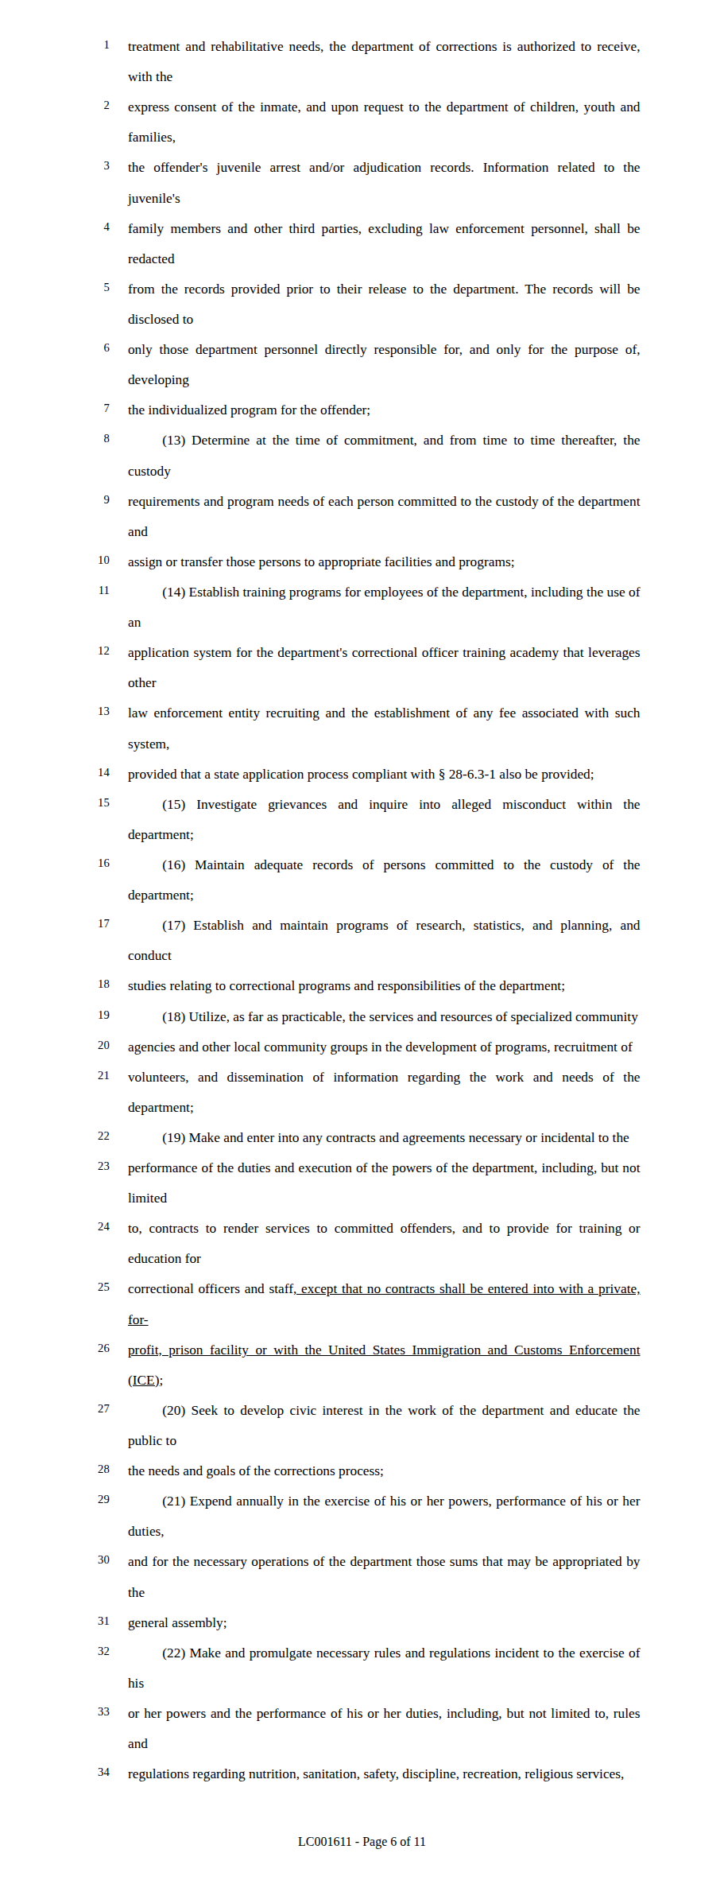treatment and rehabilitative needs, the department of corrections is authorized to receive, with the
express consent of the inmate, and upon request to the department of children, youth and families,
the offender's juvenile arrest and/or adjudication records. Information related to the juvenile's
family members and other third parties, excluding law enforcement personnel, shall be redacted
from the records provided prior to their release to the department. The records will be disclosed to
only those department personnel directly responsible for, and only for the purpose of, developing
the individualized program for the offender;
(13) Determine at the time of commitment, and from time to time thereafter, the custody
requirements and program needs of each person committed to the custody of the department and
assign or transfer those persons to appropriate facilities and programs;
(14) Establish training programs for employees of the department, including the use of an
application system for the department's correctional officer training academy that leverages other
law enforcement entity recruiting and the establishment of any fee associated with such system,
provided that a state application process compliant with § 28-6.3-1 also be provided;
(15) Investigate grievances and inquire into alleged misconduct within the department;
(16) Maintain adequate records of persons committed to the custody of the department;
(17) Establish and maintain programs of research, statistics, and planning, and conduct
studies relating to correctional programs and responsibilities of the department;
(18) Utilize, as far as practicable, the services and resources of specialized community
agencies and other local community groups in the development of programs, recruitment of
volunteers, and dissemination of information regarding the work and needs of the department;
(19) Make and enter into any contracts and agreements necessary or incidental to the
performance of the duties and execution of the powers of the department, including, but not limited
to, contracts to render services to committed offenders, and to provide for training or education for
correctional officers and staff, except that no contracts shall be entered into with a private, for-
profit, prison facility or with the United States Immigration and Customs Enforcement (ICE);
(20) Seek to develop civic interest in the work of the department and educate the public to
the needs and goals of the corrections process;
(21) Expend annually in the exercise of his or her powers, performance of his or her duties,
and for the necessary operations of the department those sums that may be appropriated by the
general assembly;
(22) Make and promulgate necessary rules and regulations incident to the exercise of his
or her powers and the performance of his or her duties, including, but not limited to, rules and
regulations regarding nutrition, sanitation, safety, discipline, recreation, religious services,
LC001611 - Page 6 of 11